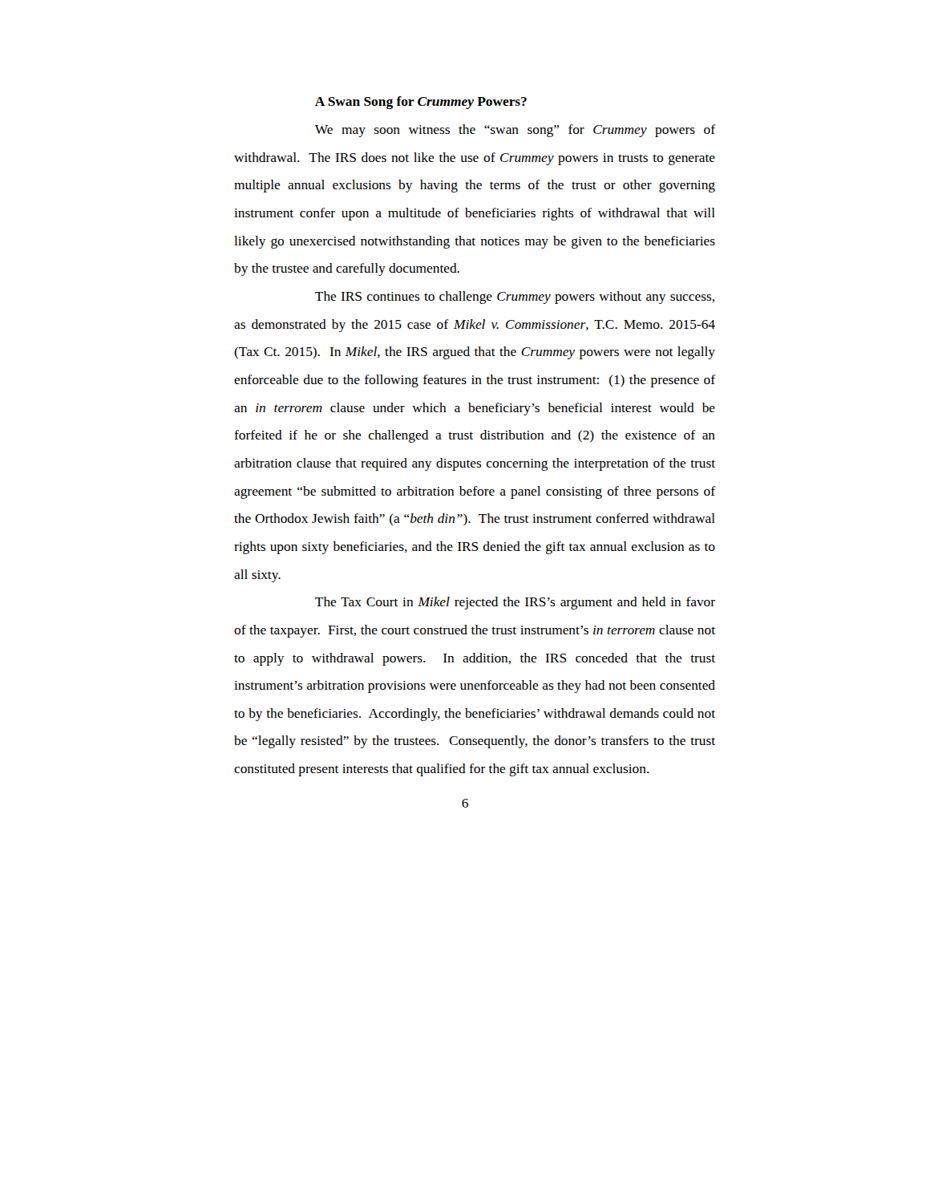A Swan Song for Crummey Powers?
We may soon witness the “swan song” for Crummey powers of withdrawal. The IRS does not like the use of Crummey powers in trusts to generate multiple annual exclusions by having the terms of the trust or other governing instrument confer upon a multitude of beneficiaries rights of withdrawal that will likely go unexercised notwithstanding that notices may be given to the beneficiaries by the trustee and carefully documented.
The IRS continues to challenge Crummey powers without any success, as demonstrated by the 2015 case of Mikel v. Commissioner, T.C. Memo. 2015-64 (Tax Ct. 2015). In Mikel, the IRS argued that the Crummey powers were not legally enforceable due to the following features in the trust instrument: (1) the presence of an in terrorem clause under which a beneficiary’s beneficial interest would be forfeited if he or she challenged a trust distribution and (2) the existence of an arbitration clause that required any disputes concerning the interpretation of the trust agreement “be submitted to arbitration before a panel consisting of three persons of the Orthodox Jewish faith” (a “beth din”). The trust instrument conferred withdrawal rights upon sixty beneficiaries, and the IRS denied the gift tax annual exclusion as to all sixty.
The Tax Court in Mikel rejected the IRS’s argument and held in favor of the taxpayer. First, the court construed the trust instrument’s in terrorem clause not to apply to withdrawal powers. In addition, the IRS conceded that the trust instrument’s arbitration provisions were unenforceable as they had not been consented to by the beneficiaries. Accordingly, the beneficiaries’ withdrawal demands could not be “legally resisted” by the trustees. Consequently, the donor’s transfers to the trust constituted present interests that qualified for the gift tax annual exclusion.
6